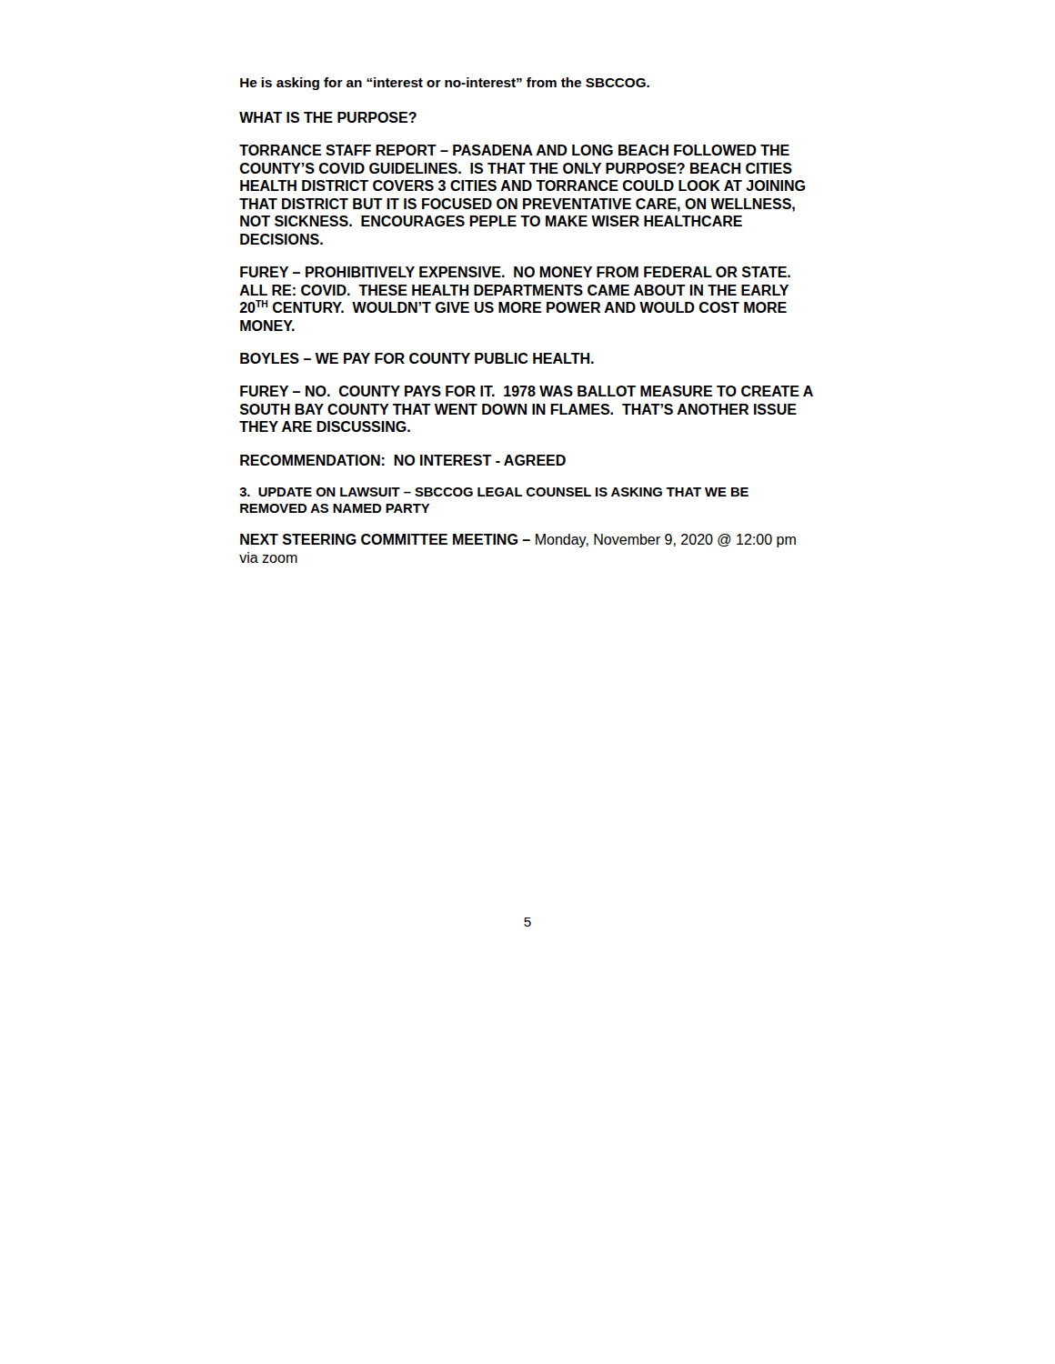He is asking for an “interest or no-interest” from the SBCCOG.
WHAT IS THE PURPOSE?
TORRANCE STAFF REPORT – PASADENA AND LONG BEACH FOLLOWED THE COUNTY’S COVID GUIDELINES. IS THAT THE ONLY PURPOSE? BEACH CITIES HEALTH DISTRICT COVERS 3 CITIES AND TORRANCE COULD LOOK AT JOINING THAT DISTRICT BUT IT IS FOCUSED ON PREVENTATIVE CARE, ON WELLNESS, NOT SICKNESS. ENCOURAGES PEPLE TO MAKE WISER HEALTHCARE DECISIONS.
FUREY – PROHIBITIVELY EXPENSIVE. NO MONEY FROM FEDERAL OR STATE. ALL RE: COVID. THESE HEALTH DEPARTMENTS CAME ABOUT IN THE EARLY 20TH CENTURY. WOULDN’T GIVE US MORE POWER AND WOULD COST MORE MONEY.
BOYLES – WE PAY FOR COUNTY PUBLIC HEALTH.
FUREY – NO. COUNTY PAYS FOR IT. 1978 WAS BALLOT MEASURE TO CREATE A SOUTH BAY COUNTY THAT WENT DOWN IN FLAMES. THAT’S ANOTHER ISSUE THEY ARE DISCUSSING.
RECOMMENDATION: NO INTEREST - AGREED
3. UPDATE ON LAWSUIT – SBCCOG LEGAL COUNSEL IS ASKING THAT WE BE REMOVED AS NAMED PARTY
NEXT STEERING COMMITTEE MEETING – Monday, November 9, 2020 @ 12:00 pm via zoom
5